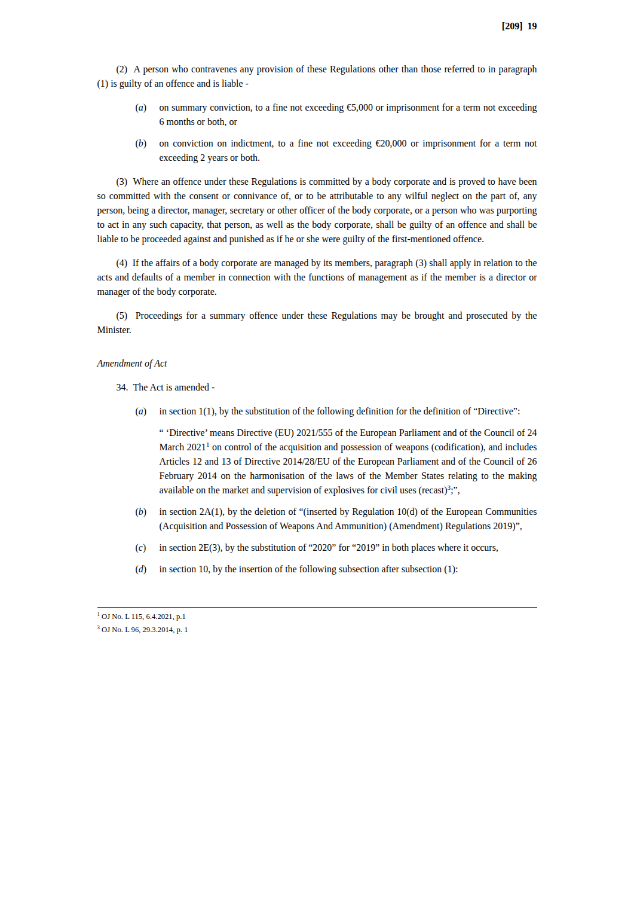[209] 19
(2) A person who contravenes any provision of these Regulations other than those referred to in paragraph (1) is guilty of an offence and is liable -
(a) on summary conviction, to a fine not exceeding €5,000 or imprisonment for a term not exceeding 6 months or both, or
(b) on conviction on indictment, to a fine not exceeding €20,000 or imprisonment for a term not exceeding 2 years or both.
(3) Where an offence under these Regulations is committed by a body corporate and is proved to have been so committed with the consent or connivance of, or to be attributable to any wilful neglect on the part of, any person, being a director, manager, secretary or other officer of the body corporate, or a person who was purporting to act in any such capacity, that person, as well as the body corporate, shall be guilty of an offence and shall be liable to be proceeded against and punished as if he or she were guilty of the first-mentioned offence.
(4) If the affairs of a body corporate are managed by its members, paragraph (3) shall apply in relation to the acts and defaults of a member in connection with the functions of management as if the member is a director or manager of the body corporate.
(5) Proceedings for a summary offence under these Regulations may be brought and prosecuted by the Minister.
Amendment of Act
34. The Act is amended -
(a) in section 1(1), by the substitution of the following definition for the definition of “Directive”:
“ ‘Directive’ means Directive (EU) 2021/555 of the European Parliament and of the Council of 24 March 20211 on control of the acquisition and possession of weapons (codification), and includes Articles 12 and 13 of Directive 2014/28/EU of the European Parliament and of the Council of 26 February 2014 on the harmonisation of the laws of the Member States relating to the making available on the market and supervision of explosives for civil uses (recast)3;”,
(b) in section 2A(1), by the deletion of “(inserted by Regulation 10(d) of the European Communities (Acquisition and Possession of Weapons And Ammunition) (Amendment) Regulations 2019)”,
(c) in section 2E(3), by the substitution of “2020” for “2019” in both places where it occurs,
(d) in section 10, by the insertion of the following subsection after subsection (1):
1 OJ No. L 115, 6.4.2021, p.1
3 OJ No. L 96, 29.3.2014, p. 1